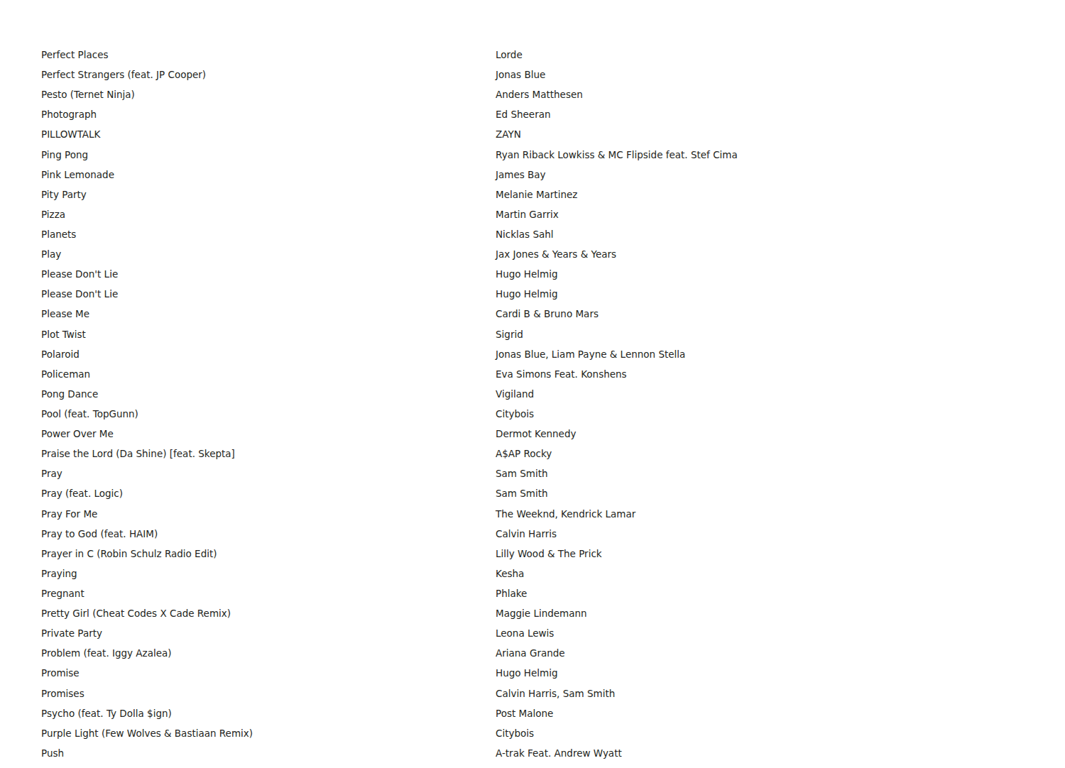| Perfect Places | Lorde |
| Perfect Strangers (feat. JP Cooper) | Jonas Blue |
| Pesto (Ternet Ninja) | Anders Matthesen |
| Photograph | Ed Sheeran |
| PILLOWTALK | ZAYN |
| Ping Pong | Ryan Riback Lowkiss & MC Flipside feat. Stef Cima |
| Pink Lemonade | James Bay |
| Pity Party | Melanie Martinez |
| Pizza | Martin Garrix |
| Planets | Nicklas Sahl |
| Play | Jax Jones & Years & Years |
| Please Don't Lie | Hugo Helmig |
| Please Don't Lie | Hugo Helmig |
| Please Me | Cardi B & Bruno Mars |
| Plot Twist | Sigrid |
| Polaroid | Jonas Blue, Liam Payne & Lennon Stella |
| Policeman | Eva Simons Feat. Konshens |
| Pong Dance | Vigiland |
| Pool (feat. TopGunn) | Citybois |
| Power Over Me | Dermot Kennedy |
| Praise the Lord (Da Shine) [feat. Skepta] | A$AP Rocky |
| Pray | Sam Smith |
| Pray (feat. Logic) | Sam Smith |
| Pray For Me | The Weeknd, Kendrick Lamar |
| Pray to God (feat. HAIM) | Calvin Harris |
| Prayer in C (Robin Schulz Radio Edit) | Lilly Wood & The Prick |
| Praying | Kesha |
| Pregnant | Phlake |
| Pretty Girl (Cheat Codes X Cade Remix) | Maggie Lindemann |
| Private Party | Leona Lewis |
| Problem (feat. Iggy Azalea) | Ariana Grande |
| Promise | Hugo Helmig |
| Promises | Calvin Harris, Sam Smith |
| Psycho (feat. Ty Dolla $ign) | Post Malone |
| Purple Light (Few Wolves & Bastiaan Remix) | Citybois |
| Push | A-trak Feat. Andrew Wyatt |